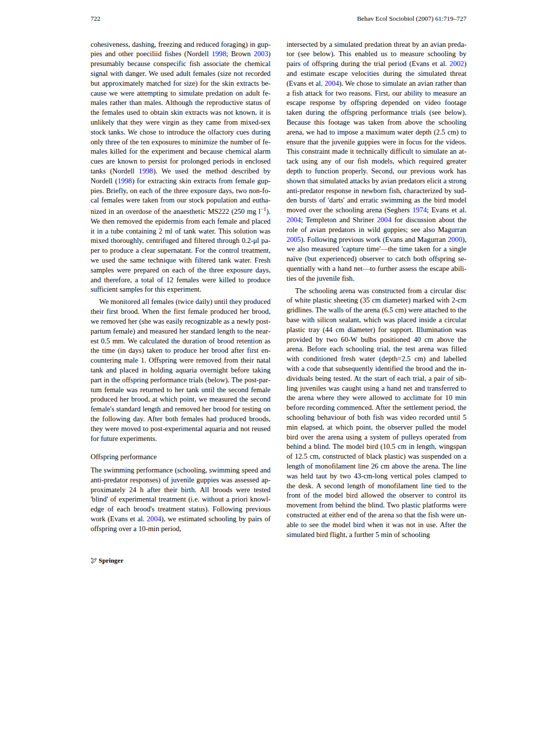722 Behav Ecol Sociobiol (2007) 61:719–727
cohesiveness, dashing, freezing and reduced foraging) in guppies and other poeciliid fishes (Nordell 1998; Brown 2003) presumably because conspecific fish associate the chemical signal with danger. We used adult females (size not recorded but approximately matched for size) for the skin extracts because we were attempting to simulate predation on adult females rather than males. Although the reproductive status of the females used to obtain skin extracts was not known, it is unlikely that they were virgin as they came from mixed-sex stock tanks. We chose to introduce the olfactory cues during only three of the ten exposures to minimize the number of females killed for the experiment and because chemical alarm cues are known to persist for prolonged periods in enclosed tanks (Nordell 1998). We used the method described by Nordell (1998) for extracting skin extracts from female guppies. Briefly, on each of the three exposure days, two non-focal females were taken from our stock population and euthanized in an overdose of the anaesthetic MS222 (250 mg l−1). We then removed the epidermis from each female and placed it in a tube containing 2 ml of tank water. This solution was mixed thoroughly, centrifuged and filtered through 0.2-μl paper to produce a clear supernatant. For the control treatment, we used the same technique with filtered tank water. Fresh samples were prepared on each of the three exposure days, and therefore, a total of 12 females were killed to produce sufficient samples for this experiment.
We monitored all females (twice daily) until they produced their first brood. When the first female produced her brood, we removed her (she was easily recognizable as a newly post-partum female) and measured her standard length to the nearest 0.5 mm. We calculated the duration of brood retention as the time (in days) taken to produce her brood after first encountering male 1. Offspring were removed from their natal tank and placed in holding aquaria overnight before taking part in the offspring performance trials (below). The post-partum female was returned to her tank until the second female produced her brood, at which point, we measured the second female's standard length and removed her brood for testing on the following day. After both females had produced broods, they were moved to post-experimental aquaria and not reused for future experiments.
Offspring performance
The swimming performance (schooling, swimming speed and anti-predator responses) of juvenile guppies was assessed approximately 24 h after their birth. All broods were tested 'blind' of experimental treatment (i.e. without a priori knowledge of each brood's treatment status). Following previous work (Evans et al. 2004), we estimated schooling by pairs of offspring over a 10-min period,
intersected by a simulated predation threat by an avian predator (see below). This enabled us to measure schooling by pairs of offspring during the trial period (Evans et al. 2002) and estimate escape velocities during the simulated threat (Evans et al. 2004). We chose to simulate an avian rather than a fish attack for two reasons. First, our ability to measure an escape response by offspring depended on video footage taken during the offspring performance trials (see below). Because this footage was taken from above the schooling arena, we had to impose a maximum water depth (2.5 cm) to ensure that the juvenile guppies were in focus for the videos. This constraint made it technically difficult to simulate an attack using any of our fish models, which required greater depth to function properly. Second, our previous work has shown that simulated attacks by avian predators elicit a strong anti-predator response in newborn fish, characterized by sudden bursts of 'darts' and erratic swimming as the bird model moved over the schooling arena (Seghers 1974; Evans et al. 2004; Templeton and Shriner 2004 for discussion about the role of avian predators in wild guppies; see also Magurran 2005). Following previous work (Evans and Magurran 2000), we also measured 'capture time'—the time taken for a single naïve (but experienced) observer to catch both offspring sequentially with a hand net—to further assess the escape abilities of the juvenile fish.
The schooling arena was constructed from a circular disc of white plastic sheeting (35 cm diameter) marked with 2-cm gridlines. The walls of the arena (6.5 cm) were attached to the base with silicon sealant, which was placed inside a circular plastic tray (44 cm diameter) for support. Illumination was provided by two 60-W bulbs positioned 40 cm above the arena. Before each schooling trial, the test arena was filled with conditioned fresh water (depth=2.5 cm) and labelled with a code that subsequently identified the brood and the individuals being tested. At the start of each trial, a pair of sibling juveniles was caught using a hand net and transferred to the arena where they were allowed to acclimate for 10 min before recording commenced. After the settlement period, the schooling behaviour of both fish was video recorded until 5 min elapsed, at which point, the observer pulled the model bird over the arena using a system of pulleys operated from behind a blind. The model bird (10.5 cm in length, wingspan of 12.5 cm, constructed of black plastic) was suspended on a length of monofilament line 26 cm above the arena. The line was held taut by two 43-cm-long vertical poles clamped to the desk. A second length of monofilament line tied to the front of the model bird allowed the observer to control its movement from behind the blind. Two plastic platforms were constructed at either end of the arena so that the fish were unable to see the model bird when it was not in use. After the simulated bird flight, a further 5 min of schooling
🕊 Springer